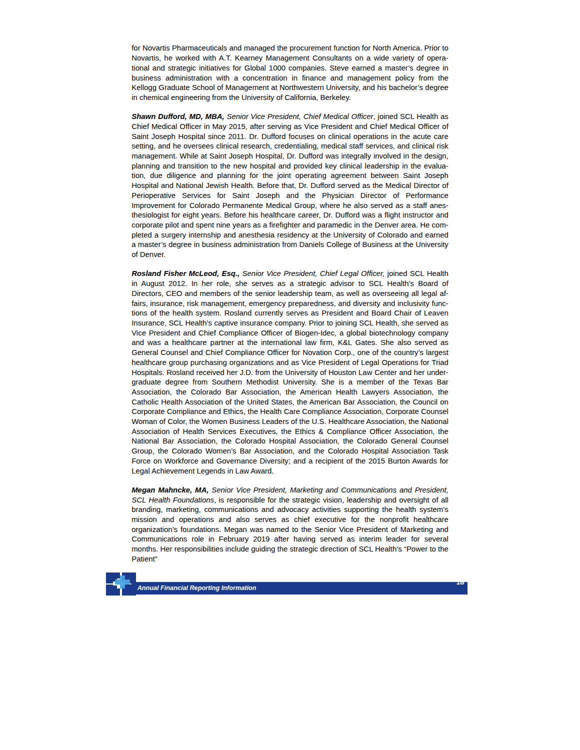for Novartis Pharmaceuticals and managed the procurement function for North America. Prior to Novartis, he worked with A.T. Kearney Management Consultants on a wide variety of operational and strategic initiatives for Global 1000 companies. Steve earned a master’s degree in business administration with a concentration in finance and management policy from the Kellogg Graduate School of Management at Northwestern University, and his bachelor’s degree in chemical engineering from the University of California, Berkeley.
Shawn Dufford, MD, MBA, Senior Vice President, Chief Medical Officer, joined SCL Health as Chief Medical Officer in May 2015, after serving as Vice President and Chief Medical Officer of Saint Joseph Hospital since 2011. Dr. Dufford focuses on clinical operations in the acute care setting, and he oversees clinical research, credentialing, medical staff services, and clinical risk management. While at Saint Joseph Hospital, Dr. Dufford was integrally involved in the design, planning and transition to the new hospital and provided key clinical leadership in the evaluation, due diligence and planning for the joint operating agreement between Saint Joseph Hospital and National Jewish Health. Before that, Dr. Dufford served as the Medical Director of Perioperative Services for Saint Joseph and the Physician Director of Performance Improvement for Colorado Permanente Medical Group, where he also served as a staff anesthesiologist for eight years. Before his healthcare career, Dr. Dufford was a flight instructor and corporate pilot and spent nine years as a firefighter and paramedic in the Denver area. He completed a surgery internship and anesthesia residency at the University of Colorado and earned a master’s degree in business administration from Daniels College of Business at the University of Denver.
Rosland Fisher McLeod, Esq., Senior Vice President, Chief Legal Officer, joined SCL Health in August 2012. In her role, she serves as a strategic advisor to SCL Health’s Board of Directors, CEO and members of the senior leadership team, as well as overseeing all legal affairs, insurance, risk management, emergency preparedness, and diversity and inclusivity functions of the health system. Rosland currently serves as President and Board Chair of Leaven Insurance, SCL Health’s captive insurance company. Prior to joining SCL Health, she served as Vice President and Chief Compliance Officer of Biogen-Idec, a global biotechnology company and was a healthcare partner at the international law firm, K&L Gates. She also served as General Counsel and Chief Compliance Officer for Novation Corp., one of the country’s largest healthcare group purchasing organizations and as Vice President of Legal Operations for Triad Hospitals. Rosland received her J.D. from the University of Houston Law Center and her undergraduate degree from Southern Methodist University. She is a member of the Texas Bar Association, the Colorado Bar Association, the American Health Lawyers Association, the Catholic Health Association of the United States, the American Bar Association, the Council on Corporate Compliance and Ethics, the Health Care Compliance Association, Corporate Counsel Woman of Color, the Women Business Leaders of the U.S. Healthcare Association, the National Association of Health Services Executives, the Ethics & Compliance Officer Association, the National Bar Association, the Colorado Hospital Association, the Colorado General Counsel Group, the Colorado Women’s Bar Association, and the Colorado Hospital Association Task Force on Workforce and Governance Diversity; and a recipient of the 2015 Burton Awards for Legal Achievement Legends in Law Award.
Megan Mahncke, MA, Senior Vice President, Marketing and Communications and President, SCL Health Foundations, is responsible for the strategic vision, leadership and oversight of all branding, marketing, communications and advocacy activities supporting the health system’s mission and operations and also serves as chief executive for the nonprofit healthcare organization’s foundations. Megan was named to the Senior Vice President of Marketing and Communications role in February 2019 after having served as interim leader for several months. Her responsibilities include guiding the strategic direction of SCL Health’s “Power to the Patient”
Annual Financial Reporting Information
18